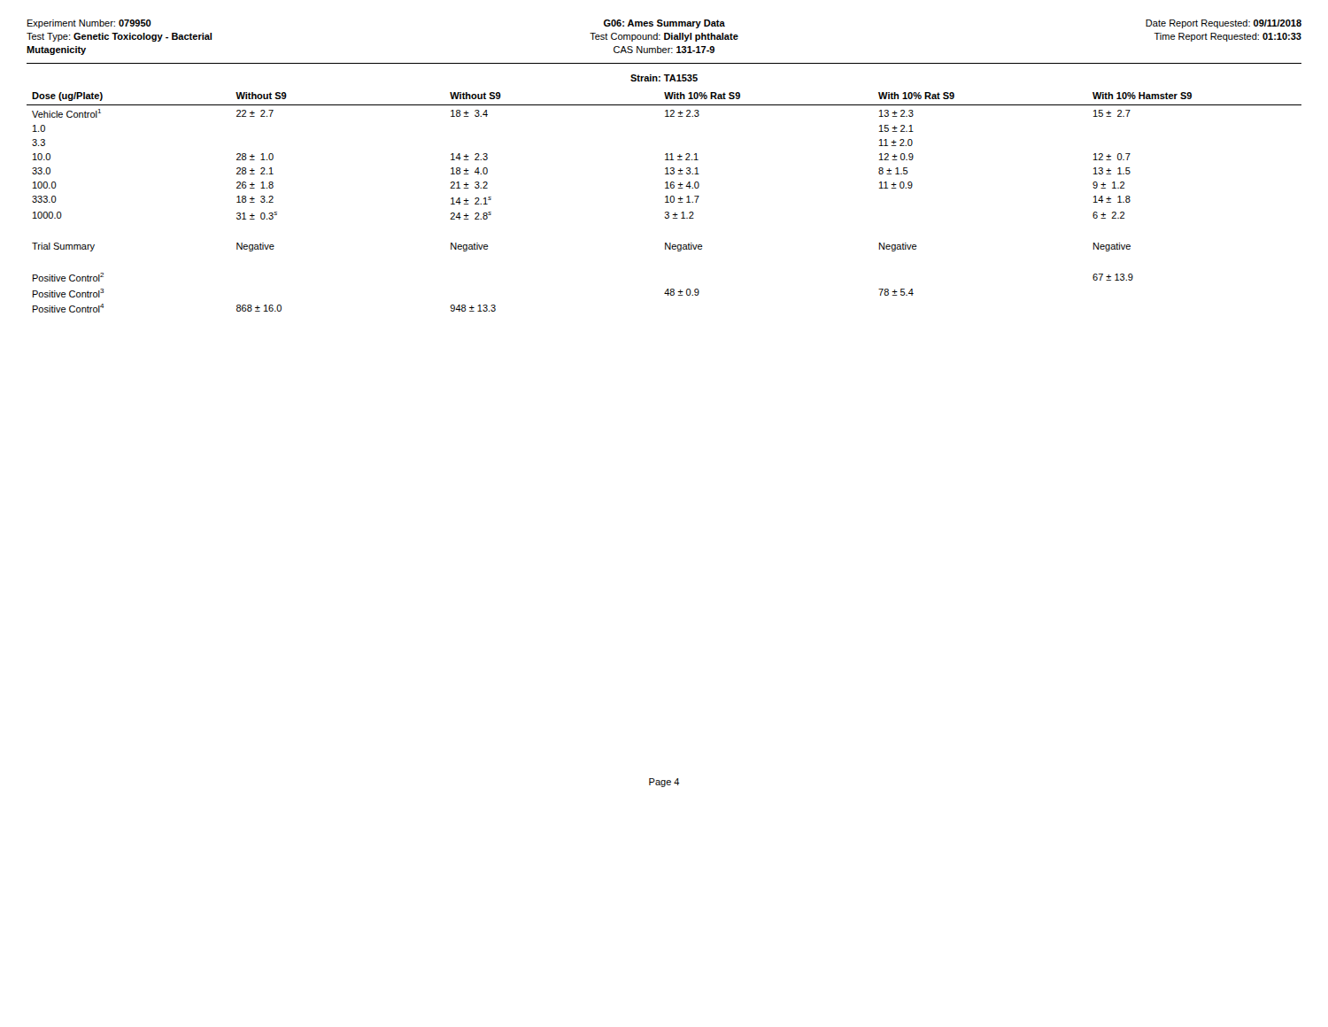Experiment Number: 079950
Test Type: Genetic Toxicology - Bacterial
Mutagenicity
G06: Ames Summary Data
Test Compound: Diallyl phthalate
CAS Number: 131-17-9
Date Report Requested: 09/11/2018
Time Report Requested: 01:10:33
Strain: TA1535
| Dose (ug/Plate) | Without S9 | Without S9 | With 10% Rat S9 | With 10% Rat S9 | With 10% Hamster S9 |
| --- | --- | --- | --- | --- | --- |
| Vehicle Control 1 | 22 ± 2.7 | 18 ± 3.4 | 12 ± 2.3 | 13 ± 2.3 | 15 ± 2.7 |
| 1.0 | | | | 15 ± 2.1 | |
| 3.3 | | | | 11 ± 2.0 | |
| 10.0 | 28 ± 1.0 | 14 ± 2.3 | 11 ± 2.1 | 12 ± 0.9 | 12 ± 0.7 |
| 33.0 | 28 ± 2.1 | 18 ± 4.0 | 13 ± 3.1 | 8 ± 1.5 | 13 ± 1.5 |
| 100.0 | 26 ± 1.8 | 21 ± 3.2 | 16 ± 4.0 | 11 ± 0.9 | 9 ± 1.2 |
| 333.0 | 18 ± 3.2 | 14 ± 2.1 s | 10 ± 1.7 | | 14 ± 1.8 |
| 1000.0 | 31 ± 0.3 s | 24 ± 2.8 s | 3 ± 1.2 | | 6 ± 2.2 |
| Trial Summary | Negative | Negative | Negative | Negative | Negative |
| Positive Control 2 | | | | | 67 ± 13.9 |
| Positive Control 3 | | | 48 ± 0.9 | 78 ± 5.4 | |
| Positive Control 4 | 868 ± 16.0 | 948 ± 13.3 | | | |
Page 4